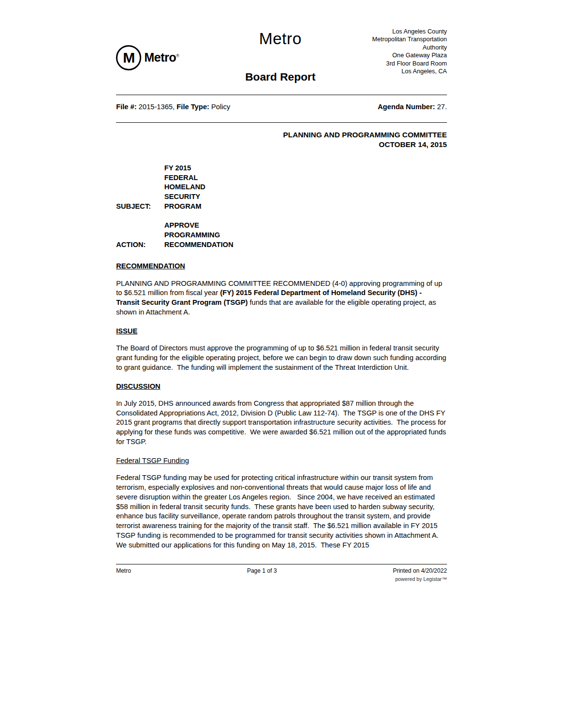M
Metro®
Metro
Board Report
Los Angeles County
Metropolitan Transportation
Authority
One Gateway Plaza
3rd Floor Board Room
Los Angeles, CA
File #: 2015-1365, File Type: Policy
Agenda Number: 27.
PLANNING AND PROGRAMMING COMMITTEE
OCTOBER 14, 2015
SUBJECT: FY 2015 FEDERAL HOMELAND SECURITY PROGRAM
ACTION: APPROVE PROGRAMMING RECOMMENDATION
RECOMMENDATION
PLANNING AND PROGRAMMING COMMITTEE RECOMMENDED (4-0) approving programming of up to $6.521 million from fiscal year (FY) 2015 Federal Department of Homeland Security (DHS) - Transit Security Grant Program (TSGP) funds that are available for the eligible operating project, as shown in Attachment A.
ISSUE
The Board of Directors must approve the programming of up to $6.521 million in federal transit security grant funding for the eligible operating project, before we can begin to draw down such funding according to grant guidance. The funding will implement the sustainment of the Threat Interdiction Unit.
DISCUSSION
In July 2015, DHS announced awards from Congress that appropriated $87 million through the Consolidated Appropriations Act, 2012, Division D (Public Law 112-74). The TSGP is one of the DHS FY 2015 grant programs that directly support transportation infrastructure security activities. The process for applying for these funds was competitive. We were awarded $6.521 million out of the appropriated funds for TSGP.
Federal TSGP Funding
Federal TSGP funding may be used for protecting critical infrastructure within our transit system from terrorism, especially explosives and non-conventional threats that would cause major loss of life and severe disruption within the greater Los Angeles region. Since 2004, we have received an estimated $58 million in federal transit security funds. These grants have been used to harden subway security, enhance bus facility surveillance, operate random patrols throughout the transit system, and provide terrorist awareness training for the majority of the transit staff. The $6.521 million available in FY 2015 TSGP funding is recommended to be programmed for transit security activities shown in Attachment A. We submitted our applications for this funding on May 18, 2015. These FY 2015
Metro
Page 1 of 3
Printed on 4/20/2022
powered by Legistar™